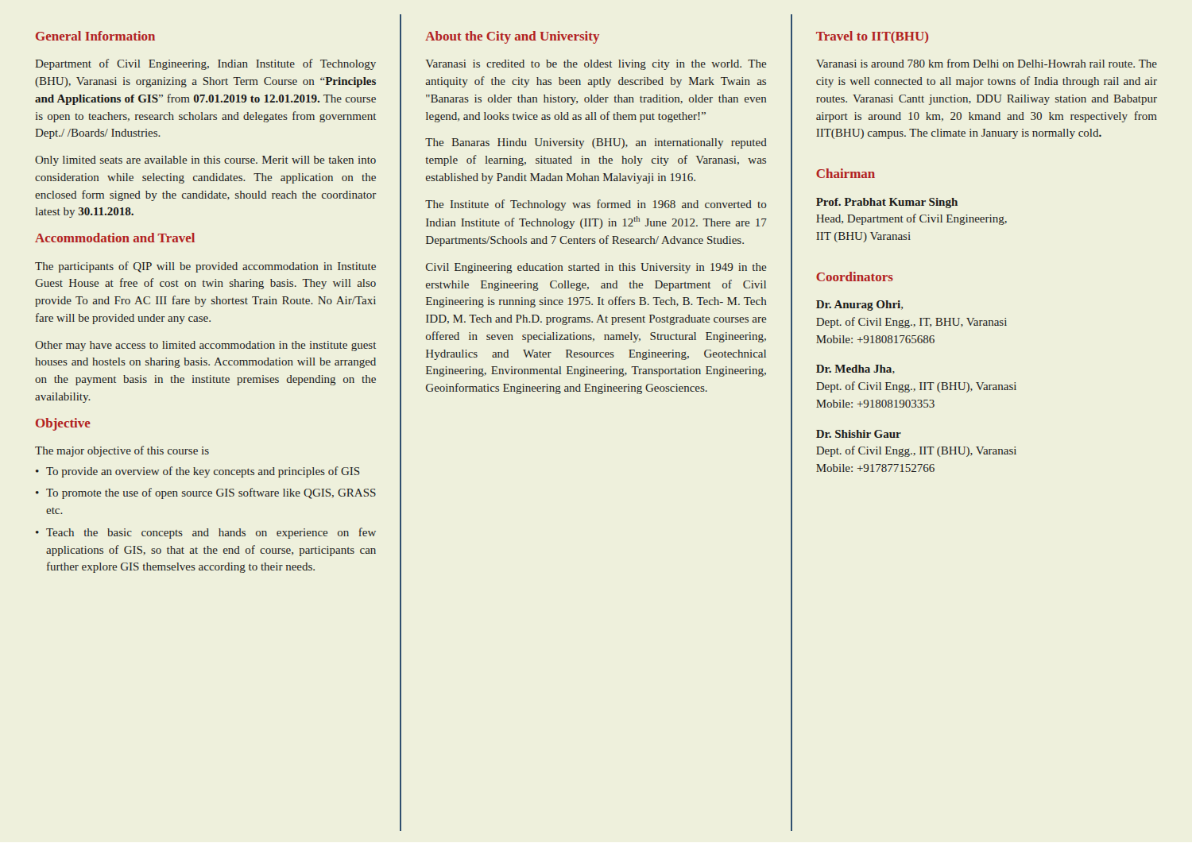General Information
Department of Civil Engineering, Indian Institute of Technology (BHU), Varanasi is organizing a Short Term Course on “Principles and Applications of GIS” from 07.01.2019 to 12.01.2019. The course is open to teachers, research scholars and delegates from government Dept./ /Boards/ Industries.
Only limited seats are available in this course. Merit will be taken into consideration while selecting candidates. The application on the enclosed form signed by the candidate, should reach the coordinator latest by 30.11.2018.
Accommodation and Travel
The participants of QIP will be provided accommodation in Institute Guest House at free of cost on twin sharing basis. They will also provide To and Fro AC III fare by shortest Train Route. No Air/Taxi fare will be provided under any case.
Other may have access to limited accommodation in the institute guest houses and hostels on sharing basis. Accommodation will be arranged on the payment basis in the institute premises depending on the availability.
Objective
The major objective of this course is
To provide an overview of the key concepts and principles of GIS
To promote the use of open source GIS software like QGIS, GRASS etc.
Teach the basic concepts and hands on experience on few applications of GIS, so that at the end of course, participants can further explore GIS themselves according to their needs.
About the City and University
Varanasi is credited to be the oldest living city in the world. The antiquity of the city has been aptly described by Mark Twain as "Banaras is older than history, older than tradition, older than even legend, and looks twice as old as all of them put together!”
The Banaras Hindu University (BHU), an internationally reputed temple of learning, situated in the holy city of Varanasi, was established by Pandit Madan Mohan Malaviyaji in 1916.
The Institute of Technology was formed in 1968 and converted to Indian Institute of Technology (IIT) in 12th June 2012. There are 17 Departments/Schools and 7 Centers of Research/ Advance Studies.
Civil Engineering education started in this University in 1949 in the erstwhile Engineering College, and the Department of Civil Engineering is running since 1975. It offers B. Tech, B. Tech- M. Tech IDD, M. Tech and Ph.D. programs. At present Postgraduate courses are offered in seven specializations, namely, Structural Engineering, Hydraulics and Water Resources Engineering, Geotechnical Engineering, Environmental Engineering, Transportation Engineering, Geoinformatics Engineering and Engineering Geosciences.
Travel to IIT(BHU)
Varanasi is around 780 km from Delhi on Delhi-Howrah rail route. The city is well connected to all major towns of India through rail and air routes. Varanasi Cantt junction, DDU Railiway station and Babatpur airport is around 10 km, 20 kmand and 30 km respectively from IIT(BHU) campus. The climate in January is normally cold.
Chairman
Prof. Prabhat Kumar Singh Head, Department of Civil Engineering, IIT (BHU) Varanasi
Coordinators
Dr. Anurag Ohri, Dept. of Civil Engg., IT, BHU, Varanasi Mobile: +918081765686
Dr. Medha Jha, Dept. of Civil Engg., IIT (BHU), Varanasi Mobile: +918081903353
Dr. Shishir Gaur Dept. of Civil Engg., IIT (BHU), Varanasi Mobile: +917877152766